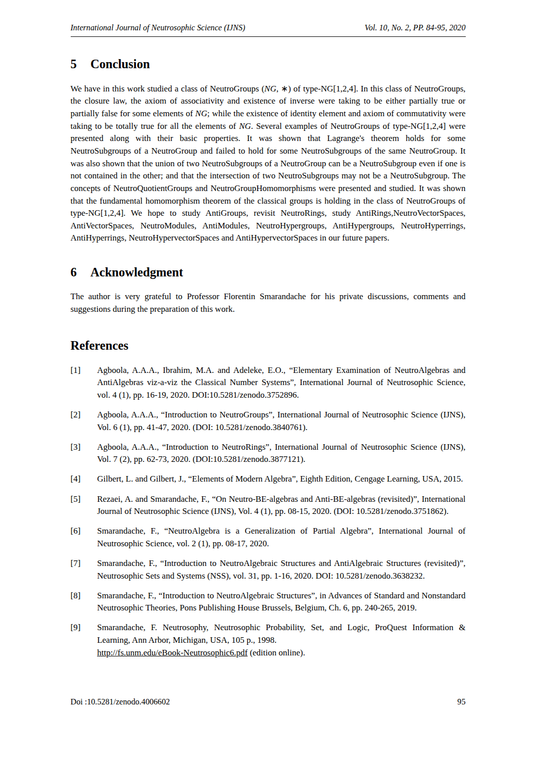International Journal of Neutrosophic Science (IJNS) Vol. 10, No. 2, PP. 84-95, 2020
5 Conclusion
We have in this work studied a class of NeutroGroups (NG, ∗) of type-NG[1,2,4]. In this class of NeutroGroups, the closure law, the axiom of associativity and existence of inverse were taking to be either partially true or partially false for some elements of NG; while the existence of identity element and axiom of commutativity were taking to be totally true for all the elements of NG. Several examples of NeutroGroups of type-NG[1,2,4] were presented along with their basic properties. It was shown that Lagrange's theorem holds for some NeutroSubgroups of a NeutroGroup and failed to hold for some NeutroSubgroups of the same NeutroGroup. It was also shown that the union of two NeutroSubgroups of a NeutroGroup can be a NeutroSubgroup even if one is not contained in the other; and that the intersection of two NeutroSubgroups may not be a NeutroSubgroup. The concepts of NeutroQuotientGroups and NeutroGroupHomomorphisms were presented and studied. It was shown that the fundamental homomorphism theorem of the classical groups is holding in the class of NeutroGroups of type-NG[1,2,4]. We hope to study AntiGroups, revisit NeutroRings, study AntiRings,NeutroVectorSpaces, AntiVectorSpaces, NeutroModules, AntiModules, NeutroHypergroups, AntiHypergroups, NeutroHyperrings, AntiHyperrings, NeutroHypervectorSpaces and AntiHypervectorSpaces in our future papers.
6 Acknowledgment
The author is very grateful to Professor Florentin Smarandache for his private discussions, comments and suggestions during the preparation of this work.
References
Agboola, A.A.A., Ibrahim, M.A. and Adeleke, E.O., “Elementary Examination of NeutroAlgebras and AntiAlgebras viz-a-viz the Classical Number Systems”, International Journal of Neutrosophic Science, vol. 4 (1), pp. 16-19, 2020. DOI:10.5281/zenodo.3752896.
Agboola, A.A.A., “Introduction to NeutroGroups”, International Journal of Neutrosophic Science (IJNS), Vol. 6 (1), pp. 41-47, 2020. (DOI: 10.5281/zenodo.3840761).
Agboola, A.A.A., “Introduction to NeutroRings”, International Journal of Neutrosophic Science (IJNS), Vol. 7 (2), pp. 62-73, 2020. (DOI:10.5281/zenodo.3877121).
Gilbert, L. and Gilbert, J., “Elements of Modern Algebra”, Eighth Edition, Cengage Learning, USA, 2015.
Rezaei, A. and Smarandache, F., “On Neutro-BE-algebras and Anti-BE-algebras (revisited)”, International Journal of Neutrosophic Science (IJNS), Vol. 4 (1), pp. 08-15, 2020. (DOI: 10.5281/zenodo.3751862).
Smarandache, F., “NeutroAlgebra is a Generalization of Partial Algebra”, International Journal of Neutrosophic Science, vol. 2 (1), pp. 08-17, 2020.
Smarandache, F., “Introduction to NeutroAlgebraic Structures and AntiAlgebraic Structures (revisited)”, Neutrosophic Sets and Systems (NSS), vol. 31, pp. 1-16, 2020. DOI: 10.5281/zenodo.3638232.
Smarandache, F., “Introduction to NeutroAlgebraic Structures”, in Advances of Standard and Nonstandard Neutrosophic Theories, Pons Publishing House Brussels, Belgium, Ch. 6, pp. 240-265, 2019.
Smarandache, F. Neutrosophy, Neutrosophic Probability, Set, and Logic, ProQuest Information & Learning, Ann Arbor, Michigan, USA, 105 p., 1998.
http://fs.unm.edu/eBook-Neutrosophic6.pdf (edition online).
Doi :10.5281/zenodo.4006602 95